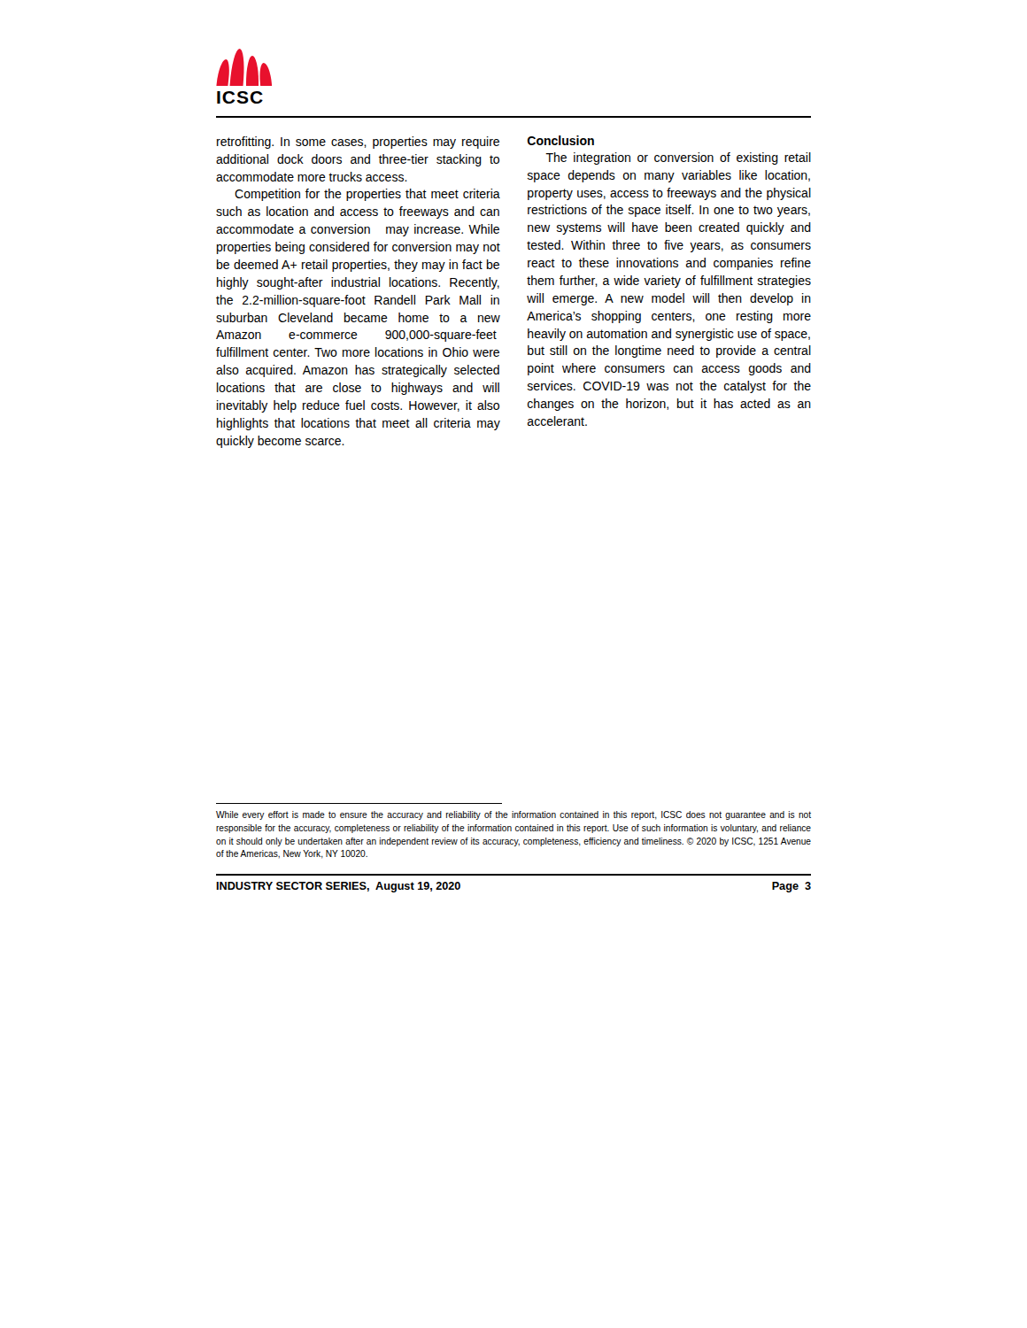ICSC
retrofitting. In some cases, properties may require additional dock doors and three-tier stacking to accommodate more trucks access.
Competition for the properties that meet criteria such as location and access to freeways and can accommodate a conversion may increase. While properties being considered for conversion may not be deemed A+ retail properties, they may in fact be highly sought-after industrial locations. Recently, the 2.2-million-square-foot Randell Park Mall in suburban Cleveland became home to a new Amazon e-commerce 900,000-square-feet fulfillment center. Two more locations in Ohio were also acquired. Amazon has strategically selected locations that are close to highways and will inevitably help reduce fuel costs. However, it also highlights that locations that meet all criteria may quickly become scarce.
Conclusion
The integration or conversion of existing retail space depends on many variables like location, property uses, access to freeways and the physical restrictions of the space itself. In one to two years, new systems will have been created quickly and tested. Within three to five years, as consumers react to these innovations and companies refine them further, a wide variety of fulfillment strategies will emerge. A new model will then develop in America’s shopping centers, one resting more heavily on automation and synergistic use of space, but still on the longtime need to provide a central point where consumers can access goods and services. COVID-19 was not the catalyst for the changes on the horizon, but it has acted as an accelerant.
While every effort is made to ensure the accuracy and reliability of the information contained in this report, ICSC does not guarantee and is not responsible for the accuracy, completeness or reliability of the information contained in this report. Use of such information is voluntary, and reliance on it should only be undertaken after an independent review of its accuracy, completeness, efficiency and timeliness. © 2020 by ICSC, 1251 Avenue of the Americas, New York, NY 10020.
INDUSTRY SECTOR SERIES, August 19, 2020 Page 3